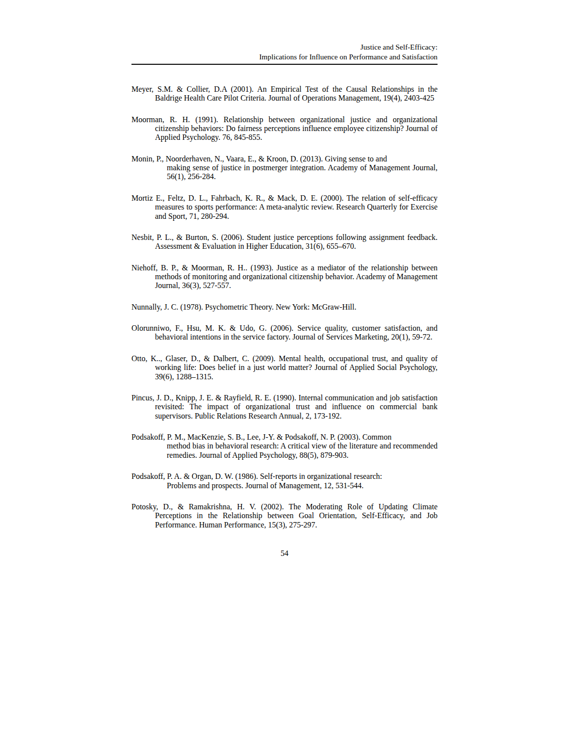Justice and Self-Efficacy:
Implications for Influence on Performance and Satisfaction
Meyer, S.M. & Collier, D.A (2001). An Empirical Test of the Causal Relationships in the Baldrige Health Care Pilot Criteria. Journal of Operations Management, 19(4), 2403-425
Moorman, R. H. (1991). Relationship between organizational justice and organizational citizenship behaviors: Do fairness perceptions influence employee citizenship? Journal of Applied Psychology. 76, 845-855.
Monin, P., Noorderhaven, N., Vaara, E., & Kroon, D. (2013). Giving sense to andmaking sense of justice in postmerger integration. Academy of Management Journal, 56(1), 256-284.
Mortiz E., Feltz, D. L., Fahrbach, K. R., & Mack, D. E. (2000). The relation of self-efficacy measures to sports performance: A meta-analytic review. Research Quarterly for Exercise and Sport, 71, 280-294.
Nesbit, P. L., & Burton, S. (2006). Student justice perceptions following assignment feedback. Assessment & Evaluation in Higher Education, 31(6), 655–670.
Niehoff, B. P., & Moorman, R. H.. (1993). Justice as a mediator of the relationship between methods of monitoring and organizational citizenship behavior. Academy of Management Journal, 36(3), 527-557.
Nunnally, J. C. (1978). Psychometric Theory. New York: McGraw-Hill.
Olorunniwo, F., Hsu, M. K. & Udo, G. (2006). Service quality, customer satisfaction, and behavioral intentions in the service factory. Journal of Services Marketing, 20(1), 59-72.
Otto, K.., Glaser, D., & Dalbert, C. (2009). Mental health, occupational trust, and quality of working life: Does belief in a just world matter? Journal of Applied Social Psychology, 39(6), 1288–1315.
Pincus, J. D., Knipp, J. E. & Rayfield, R. E. (1990). Internal communication and job satisfaction revisited: The impact of organizational trust and influence on commercial bank supervisors. Public Relations Research Annual, 2, 173-192.
Podsakoff, P. M., MacKenzie, S. B., Lee, J-Y. & Podsakoff, N. P. (2003). Commonmethod bias in behavioral research: A critical view of the literature and recommended remedies. Journal of Applied Psychology, 88(5), 879-903.
Podsakoff, P. A. & Organ, D. W. (1986). Self-reports in organizational research:Problems and prospects. Journal of Management, 12, 531-544.
Potosky, D., & Ramakrishna, H. V. (2002). The Moderating Role of Updating Climate Perceptions in the Relationship between Goal Orientation, Self-Efficacy, and Job Performance. Human Performance, 15(3), 275-297.
54